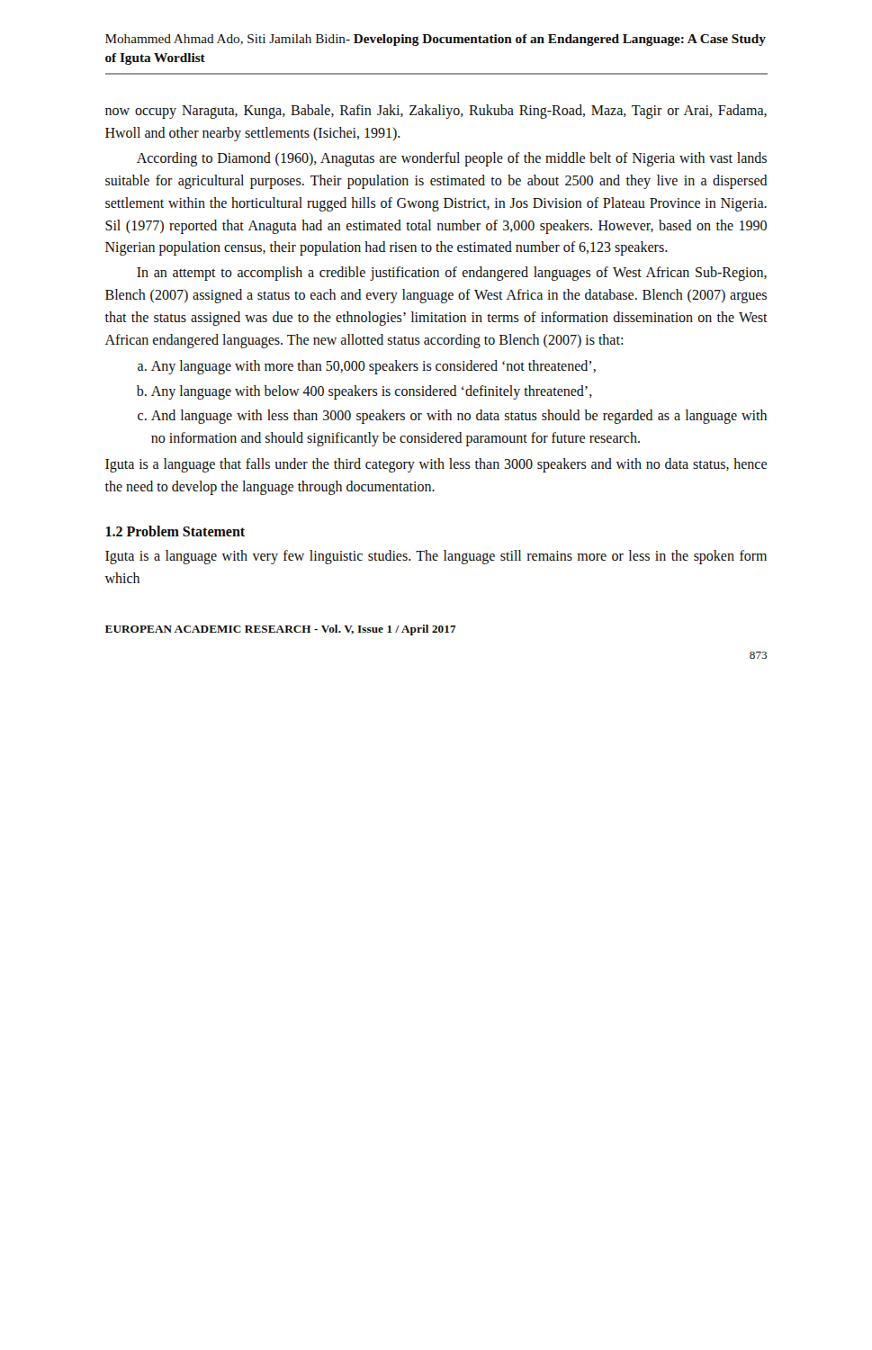Mohammed Ahmad Ado, Siti Jamilah Bidin- Developing Documentation of an Endangered Language: A Case Study of Iguta Wordlist
now occupy Naraguta, Kunga, Babale, Rafin Jaki, Zakaliyo, Rukuba Ring-Road, Maza, Tagir or Arai, Fadama, Hwoll and other nearby settlements (Isichei, 1991).
According to Diamond (1960), Anagutas are wonderful people of the middle belt of Nigeria with vast lands suitable for agricultural purposes. Their population is estimated to be about 2500 and they live in a dispersed settlement within the horticultural rugged hills of Gwong District, in Jos Division of Plateau Province in Nigeria. Sil (1977) reported that Anaguta had an estimated total number of 3,000 speakers. However, based on the 1990 Nigerian population census, their population had risen to the estimated number of 6,123 speakers.
In an attempt to accomplish a credible justification of endangered languages of West African Sub-Region, Blench (2007) assigned a status to each and every language of West Africa in the database. Blench (2007) argues that the status assigned was due to the ethnologies’ limitation in terms of information dissemination on the West African endangered languages. The new allotted status according to Blench (2007) is that:
Any language with more than 50,000 speakers is considered ‘not threatened’,
Any language with below 400 speakers is considered ‘definitely threatened’,
And language with less than 3000 speakers or with no data status should be regarded as a language with no information and should significantly be considered paramount for future research.
Iguta is a language that falls under the third category with less than 3000 speakers and with no data status, hence the need to develop the language through documentation.
1.2 Problem Statement
Iguta is a language with very few linguistic studies. The language still remains more or less in the spoken form which
EUROPEAN ACADEMIC RESEARCH - Vol. V, Issue 1 / April 2017
873